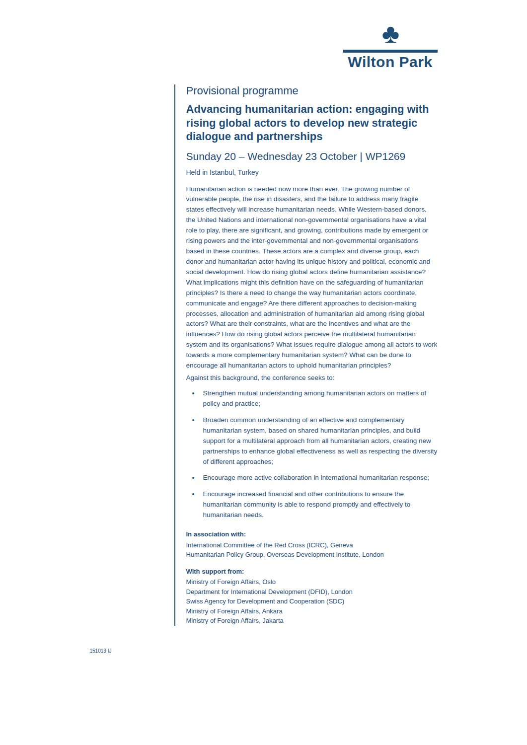♣ Wilton Park
Provisional programme
Advancing humanitarian action: engaging with rising global actors to develop new strategic dialogue and partnerships
Sunday 20 – Wednesday 23 October | WP1269
Held in Istanbul, Turkey
Humanitarian action is needed now more than ever. The growing number of vulnerable people, the rise in disasters, and the failure to address many fragile states effectively will increase humanitarian needs. While Western-based donors, the United Nations and international non-governmental organisations have a vital role to play, there are significant, and growing, contributions made by emergent or rising powers and the inter-governmental and non-governmental organisations based in these countries. These actors are a complex and diverse group, each donor and humanitarian actor having its unique history and political, economic and social development. How do rising global actors define humanitarian assistance? What implications might this definition have on the safeguarding of humanitarian principles? Is there a need to change the way humanitarian actors coordinate, communicate and engage? Are there different approaches to decision-making processes, allocation and administration of humanitarian aid among rising global actors? What are their constraints, what are the incentives and what are the influences? How do rising global actors perceive the multilateral humanitarian system and its organisations? What issues require dialogue among all actors to work towards a more complementary humanitarian system? What can be done to encourage all humanitarian actors to uphold humanitarian principles?
Against this background, the conference seeks to:
Strengthen mutual understanding among humanitarian actors on matters of policy and practice;
Broaden common understanding of an effective and complementary humanitarian system, based on shared humanitarian principles, and build support for a multilateral approach from all humanitarian actors, creating new partnerships to enhance global effectiveness as well as respecting the diversity of different approaches;
Encourage more active collaboration in international humanitarian response;
Encourage increased financial and other contributions to ensure the humanitarian community is able to respond promptly and effectively to humanitarian needs.
In association with:
International Committee of the Red Cross (ICRC), Geneva
Humanitarian Policy Group, Overseas Development Institute, London
With support from:
Ministry of Foreign Affairs, Oslo
Department for International Development (DFID), London
Swiss Agency for Development and Cooperation (SDC)
Ministry of Foreign Affairs, Ankara
Ministry of Foreign Affairs, Jakarta
151013 IJ